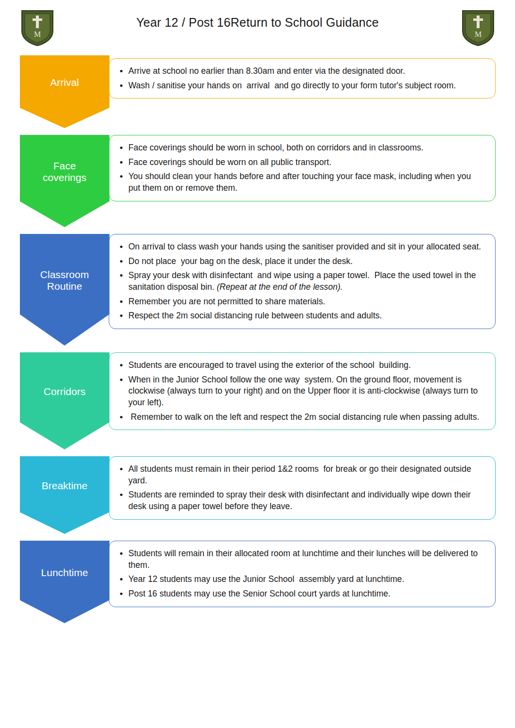M
Year 12 / Post 16Return to School Guidance
M
Arrival
Arrive at school no earlier than 8.30am and enter via the designated door.
Wash / sanitise your hands on arrival and go directly to your form tutor's subject room.
Face
coverings
Face coverings should be worn in school, both on corridors and in classrooms.
Face coverings should be worn on all public transport.
You should clean your hands before and after touching your face mask, including when you put them on or remove them.
Classroom
Routine
On arrival to class wash your hands using the sanitiser provided and sit in your allocated seat.
Do not place your bag on the desk, place it under the desk.
Spray your desk with disinfectant and wipe using a paper towel. Place the used towel in the sanitation disposal bin. (Repeat at the end of the lesson).
Remember you are not permitted to share materials.
Respect the 2m social distancing rule between students and adults.
Corridors
Students are encouraged to travel using the exterior of the school building.
When in the Junior School follow the one way system. On the ground floor, movement is clockwise (always turn to your right) and on the Upper floor it is anti-clockwise (always turn to your left).
Remember to walk on the left and respect the 2m social distancing rule when passing adults.
Breaktime
All students must remain in their period 1&2 rooms for break or go their designated outside yard.
Students are reminded to spray their desk with disinfectant and individually wipe down their desk using a paper towel before they leave.
Lunchtime
Students will remain in their allocated room at lunchtime and their lunches will be delivered to them.
Year 12 students may use the Junior School assembly yard at lunchtime.
Post 16 students may use the Senior School court yards at lunchtime.